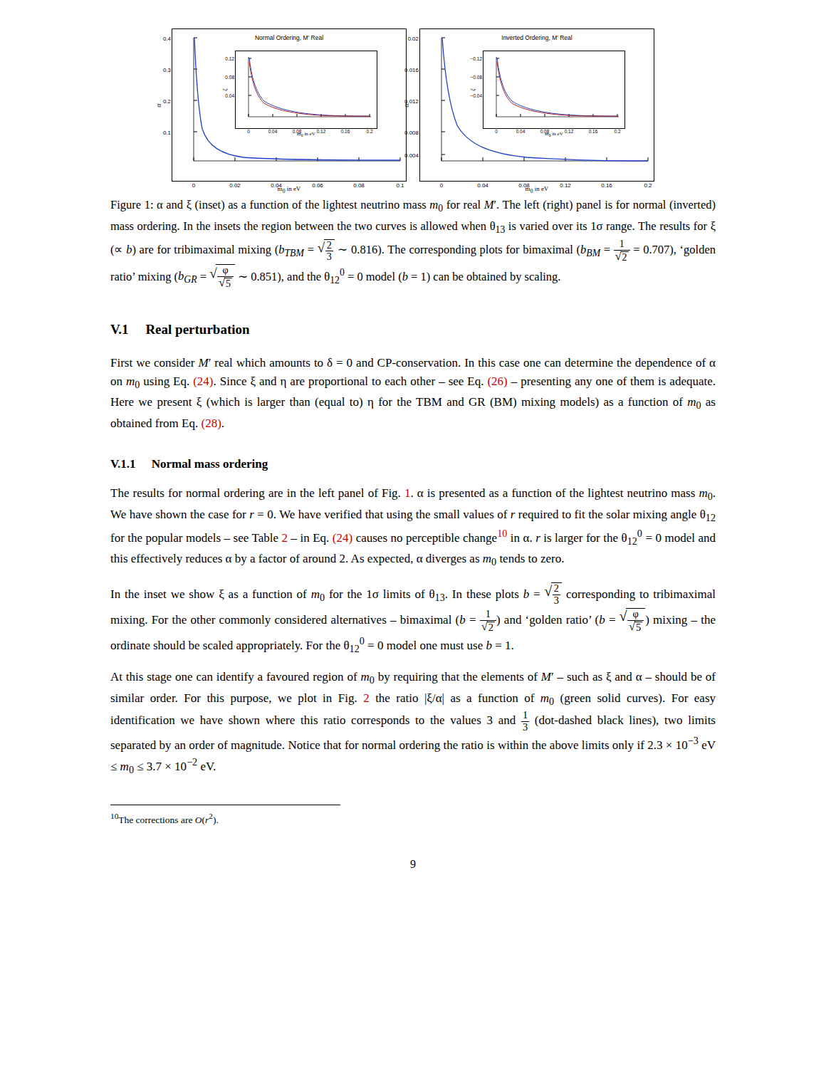Normal Ordering, M' Real
α
m0 in eV
0.4
0.3
0.2
0.1
0
0.02
0.04
0.06
0.08
0.1
ξ
m0 in eV
0.12
0.08
0.04
0
0.04
0.08
0.12
0.16
0.2
Inverted Ordering, M' Real
α
m0 in eV
0.02
0.016
0.012
0.008
0.004
0
0.04
0.08
0.12
0.16
0.2
ξ
m0 in eV
−0.12
−0.08
−0.04
0
0.04
0.08
0.12
0.16
0.2
Figure 1: α and ξ (inset) as a function of the lightest neutrino mass m0 for real M′. The left (right) panel is for normal (inverted) mass ordering. In the insets the region between the two curves is allowed when θ13 is varied over its 1σ range. The results for ξ (∝ b) are for tribimaximal mixing (bTBM = 23 ∼ 0.816). The corresponding plots for bimaximal (bBM = 12 = 0.707), ‘golden ratio’ mixing (bGR = φ 5 ∼ 0.851), and the θ120 = 0 model (b = 1) can be obtained by scaling.
V.1 Real perturbation
First we consider M′ real which amounts to δ = 0 and CP-conservation. In this case one can determine the dependence of α on m0 using Eq. (24). Since ξ and η are proportional to each other – see Eq. (26) – presenting any one of them is adequate. Here we present ξ (which is larger than (equal to) η for the TBM and GR (BM) mixing models) as a function of m0 as obtained from Eq. (28).
V.1.1 Normal mass ordering
The results for normal ordering are in the left panel of Fig. 1. α is presented as a function of the lightest neutrino mass m0. We have shown the case for r = 0. We have verified that using the small values of r required to fit the solar mixing angle θ12 for the popular models – see Table 2 – in Eq. (24) causes no perceptible change10 in α. r is larger for the θ120 = 0 model and this effectively reduces α by a factor of around 2. As expected, α diverges as m0 tends to zero.
In the inset we show ξ as a function of m0 for the 1σ limits of θ13. In these plots b = 23 corresponding to tribimaximal mixing. For the other commonly considered alternatives – bimaximal (b = 12) and ‘golden ratio’ (b = φ 5) mixing – the ordinate should be scaled appropriately. For the θ120 = 0 model one must use b = 1.
At this stage one can identify a favoured region of m0 by requiring that the elements of M′ – such as ξ and α – should be of similar order. For this purpose, we plot in Fig. 2 the ratio |ξ/α| as a function of m0 (green solid curves). For easy identification we have shown where this ratio corresponds to the values 3 and 13 (dot-dashed black lines), two limits separated by an order of magnitude. Notice that for normal ordering the ratio is within the above limits only if 2.3 × 10−3 eV ≤ m0 ≤ 3.7 × 10−2 eV.
10The corrections are O(r2).
9